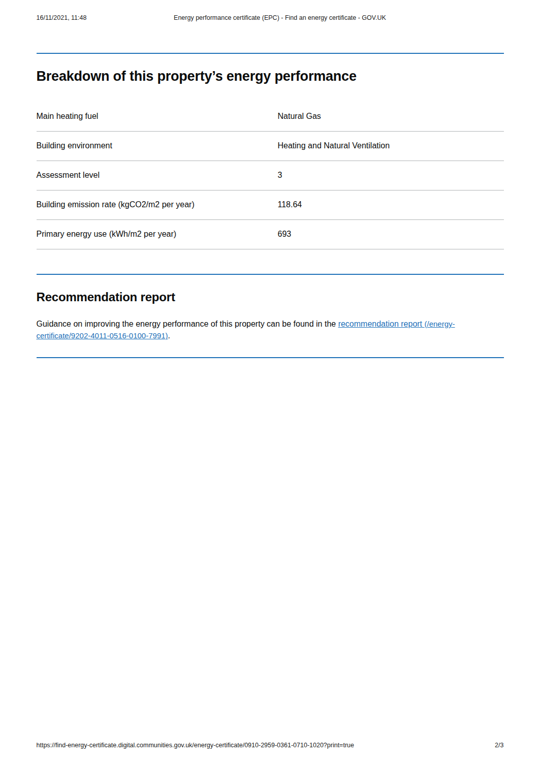16/11/2021, 11:48
Energy performance certificate (EPC) - Find an energy certificate - GOV.UK
Breakdown of this property’s energy performance
| Main heating fuel | Natural Gas |
| Building environment | Heating and Natural Ventilation |
| Assessment level | 3 |
| Building emission rate (kgCO2/m2 per year) | 118.64 |
| Primary energy use (kWh/m2 per year) | 693 |
Recommendation report
Guidance on improving the energy performance of this property can be found in the recommendation report (/energy-certificate/9202-4011-0516-0100-7991).
https://find-energy-certificate.digital.communities.gov.uk/energy-certificate/0910-2959-0361-0710-1020?print=true
2/3